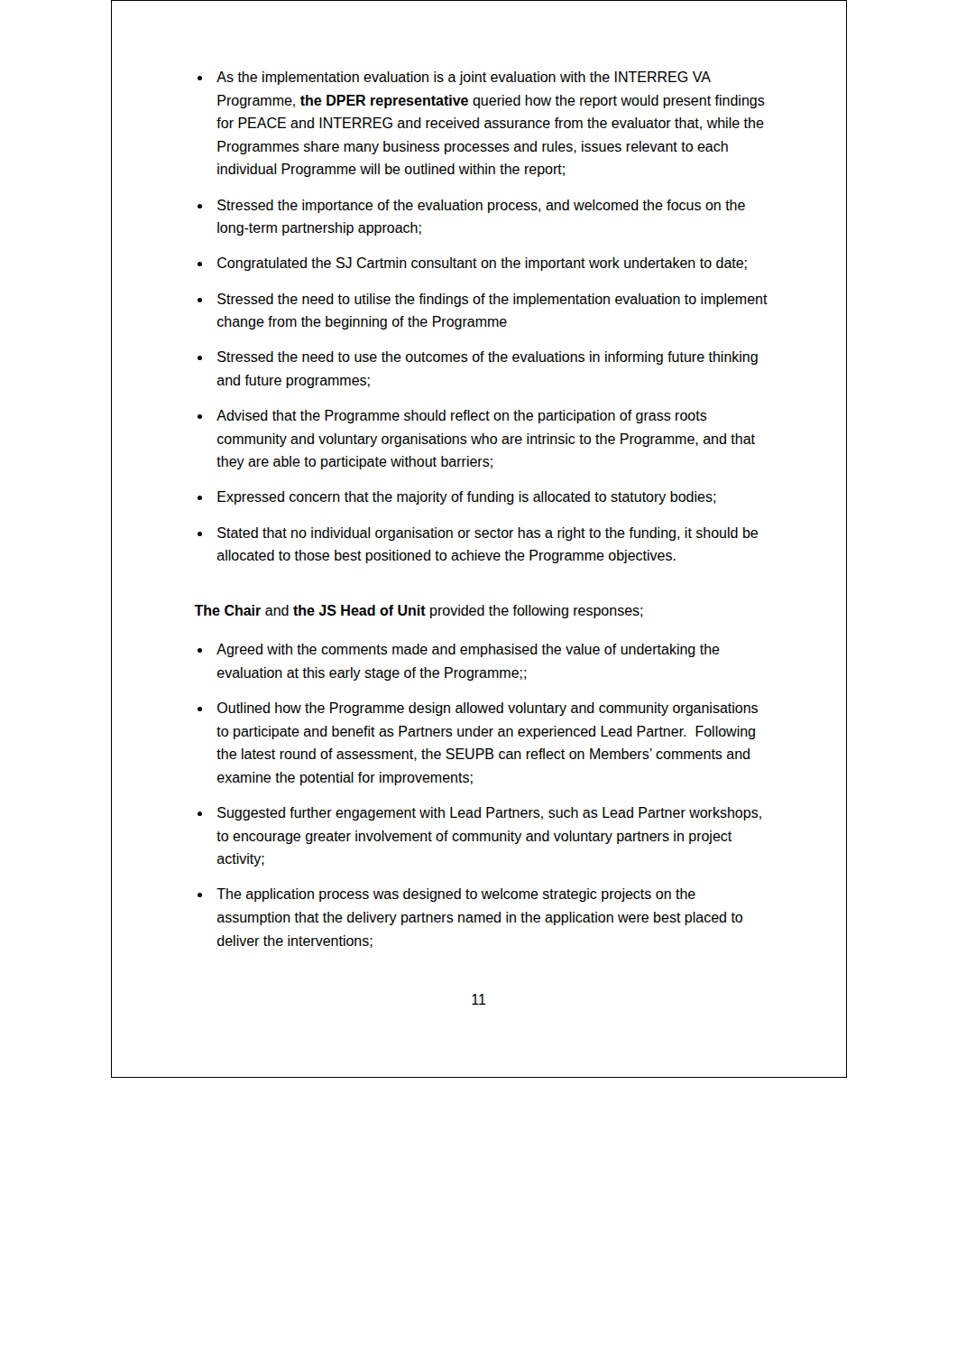As the implementation evaluation is a joint evaluation with the INTERREG VA Programme, the DPER representative queried how the report would present findings for PEACE and INTERREG and received assurance from the evaluator that, while the Programmes share many business processes and rules, issues relevant to each individual Programme will be outlined within the report;
Stressed the importance of the evaluation process, and welcomed the focus on the long-term partnership approach;
Congratulated the SJ Cartmin consultant on the important work undertaken to date;
Stressed the need to utilise the findings of the implementation evaluation to implement change from the beginning of the Programme
Stressed the need to use the outcomes of the evaluations in informing future thinking and future programmes;
Advised that the Programme should reflect on the participation of grass roots community and voluntary organisations who are intrinsic to the Programme, and that they are able to participate without barriers;
Expressed concern that the majority of funding is allocated to statutory bodies;
Stated that no individual organisation or sector has a right to the funding, it should be allocated to those best positioned to achieve the Programme objectives.
The Chair and the JS Head of Unit provided the following responses;
Agreed with the comments made and emphasised the value of undertaking the evaluation at this early stage of the Programme;;
Outlined how the Programme design allowed voluntary and community organisations to participate and benefit as Partners under an experienced Lead Partner. Following the latest round of assessment, the SEUPB can reflect on Members’ comments and examine the potential for improvements;
Suggested further engagement with Lead Partners, such as Lead Partner workshops, to encourage greater involvement of community and voluntary partners in project activity;
The application process was designed to welcome strategic projects on the assumption that the delivery partners named in the application were best placed to deliver the interventions;
11